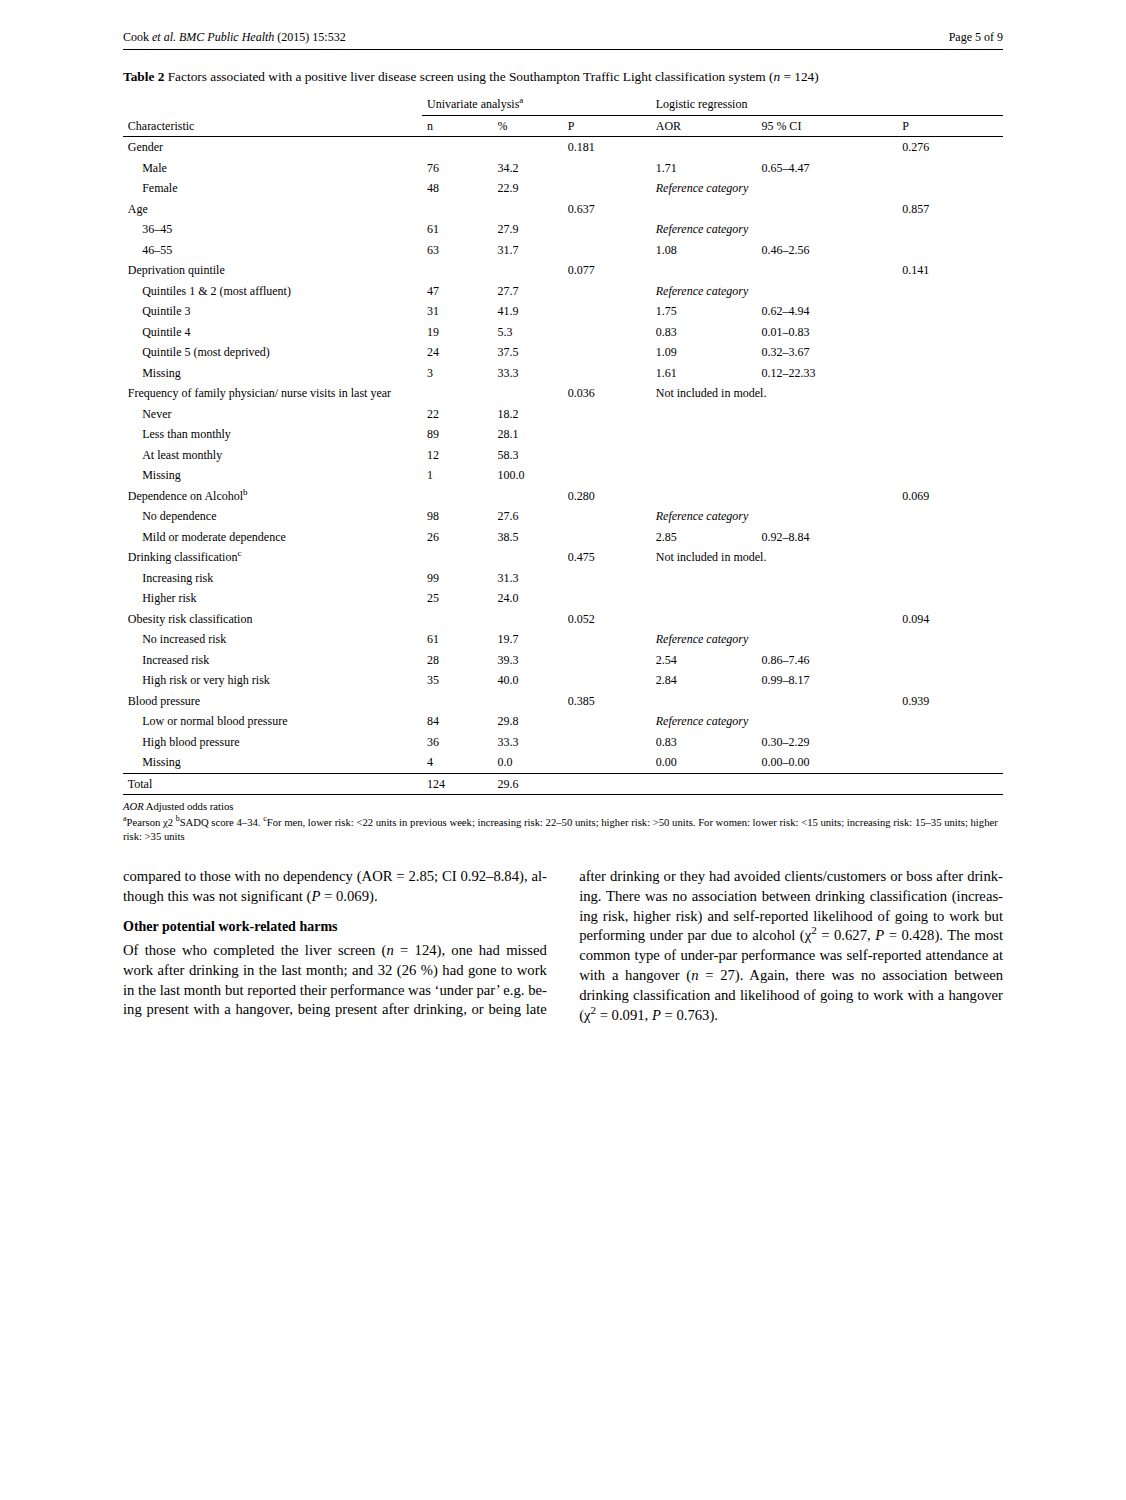Cook et al. BMC Public Health (2015) 15:532
Page 5 of 9
Table 2 Factors associated with a positive liver disease screen using the Southampton Traffic Light classification system (n = 124)
Factors associated with a positive liver disease screen: univariate analysis (n, %, P) and logistic regression (adjusted odds ratio, 95% confidence interval, P)
| Characteristic | Univariate analysis a | Logistic regression |
| --- | --- | --- |
| n | % | P | AOR | 95 % CI | P |
| Gender | | | 0.181 | | | 0.276 |
| Male | 76 | 34.2 | | 1.71 | 0.65–4.47 | |
| Female | 48 | 22.9 | | Reference category | |
| Age | | | 0.637 | | | 0.857 |
| 36–45 | 61 | 27.9 | | Reference category | |
| 46–55 | 63 | 31.7 | | 1.08 | 0.46–2.56 | |
| Deprivation quintile | | | 0.077 | | | 0.141 |
| Quintiles 1 & 2 (most affluent) | 47 | 27.7 | | Reference category | |
| Quintile 3 | 31 | 41.9 | | 1.75 | 0.62–4.94 | |
| Quintile 4 | 19 | 5.3 | | 0.83 | 0.01–0.83 | |
| Quintile 5 (most deprived) | 24 | 37.5 | | 1.09 | 0.32–3.67 | |
| Missing | 3 | 33.3 | | 1.61 | 0.12–22.33 | |
| Frequency of family physician/ nurse visits in last year | | | 0.036 | Not included in model. |
| Never | 22 | 18.2 | | | | |
| Less than monthly | 89 | 28.1 | | | | |
| At least monthly | 12 | 58.3 | | | | |
| Missing | 1 | 100.0 | | | | |
| Dependence on Alcohol b | | | 0.280 | | | 0.069 |
| No dependence | 98 | 27.6 | | Reference category | |
| Mild or moderate dependence | 26 | 38.5 | | 2.85 | 0.92–8.84 | |
| Drinking classification c | | | 0.475 | Not included in model. |
| Increasing risk | 99 | 31.3 | | | | |
| Higher risk | 25 | 24.0 | | | | |
| Obesity risk classification | | | 0.052 | | | 0.094 |
| No increased risk | 61 | 19.7 | | Reference category | |
| Increased risk | 28 | 39.3 | | 2.54 | 0.86–7.46 | |
| High risk or very high risk | 35 | 40.0 | | 2.84 | 0.99–8.17 | |
| Blood pressure | | | 0.385 | | | 0.939 |
| Low or normal blood pressure | 84 | 29.8 | | Reference category | |
| High blood pressure | 36 | 33.3 | | 0.83 | 0.30–2.29 | |
| Missing | 4 | 0.0 | | 0.00 | 0.00–0.00 | |
| Total | 124 | 29.6 | | | | |
AOR Adjusted odds ratios
aPearson χ2 bSADQ score 4–34. cFor men, lower risk: <22 units in previous week; increasing risk: 22–50 units; higher risk: >50 units. For women: lower risk: <15 units; increasing risk: 15–35 units; higher risk: >35 units
compared to those with no dependency (AOR = 2.85; CI 0.92–8.84), although this was not significant (P = 0.069).
Other potential work-related harms
Of those who completed the liver screen (n = 124), one had missed work after drinking in the last month; and 32 (26 %) had gone to work in the last month but reported their performance was ‘under par’ e.g. being present with a hangover, being present after drinking, or being late after drinking or they had avoided clients/customers or boss after drinking. There was no association between drinking classification (increasing risk, higher risk) and self-reported likelihood of going to work but performing under par due to alcohol (χ2 = 0.627, P = 0.428). The most common type of under-par performance was self-reported attendance at with a hangover (n = 27). Again, there was no association between drinking classification and likelihood of going to work with a hangover (χ2 = 0.091, P = 0.763).